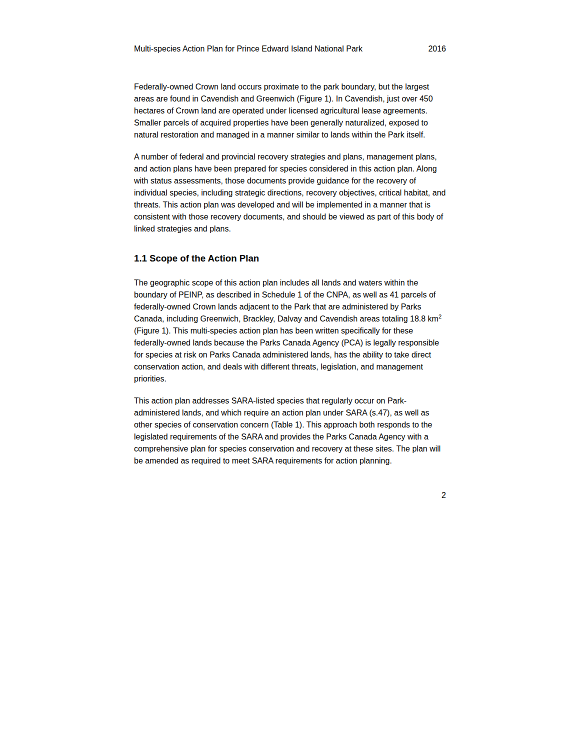Multi-species Action Plan for Prince Edward Island National Park
2016
Federally-owned Crown land occurs proximate to the park boundary, but the largest areas are found in Cavendish and Greenwich (Figure 1). In Cavendish, just over 450 hectares of Crown land are operated under licensed agricultural lease agreements. Smaller parcels of acquired properties have been generally naturalized, exposed to natural restoration and managed in a manner similar to lands within the Park itself.
A number of federal and provincial recovery strategies and plans, management plans, and action plans have been prepared for species considered in this action plan. Along with status assessments, those documents provide guidance for the recovery of individual species, including strategic directions, recovery objectives, critical habitat, and threats. This action plan was developed and will be implemented in a manner that is consistent with those recovery documents, and should be viewed as part of this body of linked strategies and plans.
1.1 Scope of the Action Plan
The geographic scope of this action plan includes all lands and waters within the boundary of PEINP, as described in Schedule 1 of the CNPA, as well as 41 parcels of federally-owned Crown lands adjacent to the Park that are administered by Parks Canada, including Greenwich, Brackley, Dalvay and Cavendish areas totaling 18.8 km2 (Figure 1). This multi-species action plan has been written specifically for these federally-owned lands because the Parks Canada Agency (PCA) is legally responsible for species at risk on Parks Canada administered lands, has the ability to take direct conservation action, and deals with different threats, legislation, and management priorities.
This action plan addresses SARA-listed species that regularly occur on Park-administered lands, and which require an action plan under SARA (s.47), as well as other species of conservation concern (Table 1). This approach both responds to the legislated requirements of the SARA and provides the Parks Canada Agency with a comprehensive plan for species conservation and recovery at these sites. The plan will be amended as required to meet SARA requirements for action planning.
2